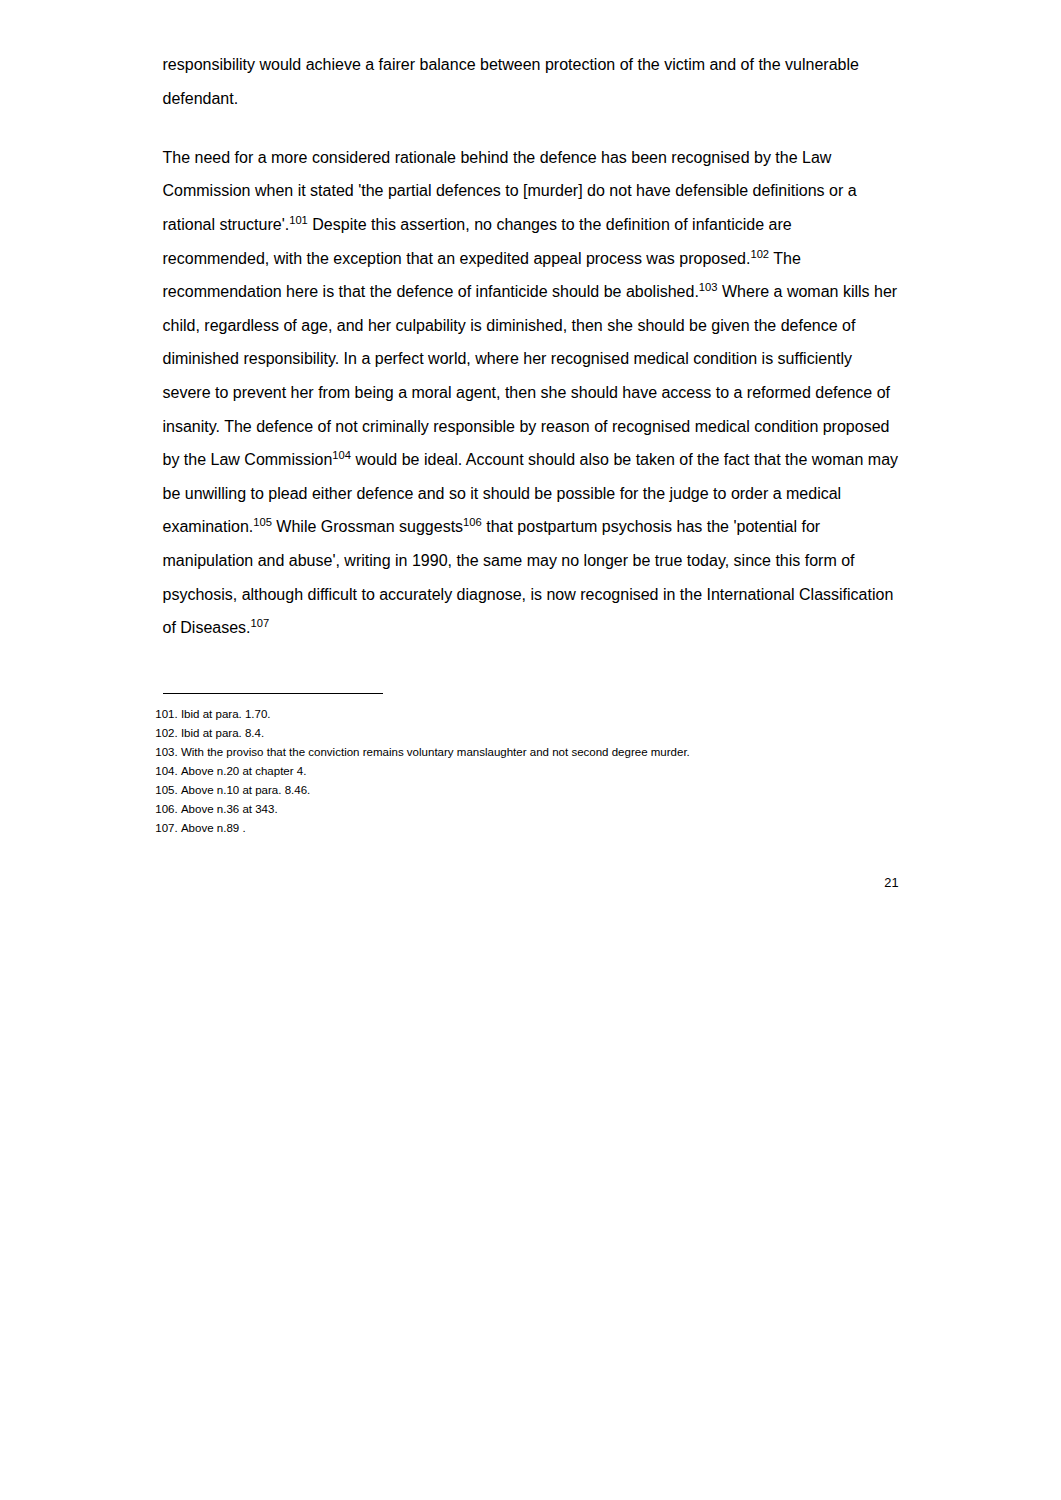responsibility would achieve a fairer balance between protection of the victim and of the vulnerable defendant.
The need for a more considered rationale behind the defence has been recognised by the Law Commission when it stated 'the partial defences to [murder] do not have defensible definitions or a rational structure'.101 Despite this assertion, no changes to the definition of infanticide are recommended, with the exception that an expedited appeal process was proposed.102 The recommendation here is that the defence of infanticide should be abolished.103 Where a woman kills her child, regardless of age, and her culpability is diminished, then she should be given the defence of diminished responsibility. In a perfect world, where her recognised medical condition is sufficiently severe to prevent her from being a moral agent, then she should have access to a reformed defence of insanity. The defence of not criminally responsible by reason of recognised medical condition proposed by the Law Commission104 would be ideal. Account should also be taken of the fact that the woman may be unwilling to plead either defence and so it should be possible for the judge to order a medical examination.105 While Grossman suggests106 that postpartum psychosis has the 'potential for manipulation and abuse', writing in 1990, the same may no longer be true today, since this form of psychosis, although difficult to accurately diagnose, is now recognised in the International Classification of Diseases.107
Ibid at para. 1.70.
Ibid at para. 8.4.
With the proviso that the conviction remains voluntary manslaughter and not second degree murder.
Above n.20 at chapter 4.
Above n.10 at para. 8.46.
Above n.36 at 343.
Above n.89 .
21